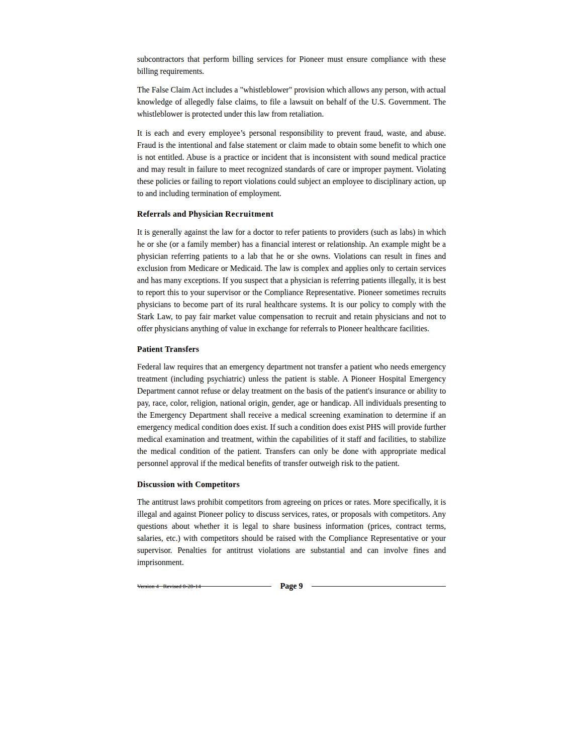subcontractors that perform billing services for Pioneer must ensure compliance with these billing requirements.
The False Claim Act includes a "whistleblower" provision which allows any person, with actual knowledge of allegedly false claims, to file a lawsuit on behalf of the U.S. Government. The whistleblower is protected under this law from retaliation.
It is each and every employee’s personal responsibility to prevent fraud, waste, and abuse. Fraud is the intentional and false statement or claim made to obtain some benefit to which one is not entitled. Abuse is a practice or incident that is inconsistent with sound medical practice and may result in failure to meet recognized standards of care or improper payment. Violating these policies or failing to report violations could subject an employee to disciplinary action, up to and including termination of employment.
Referrals and Physician Recruitment
It is generally against the law for a doctor to refer patients to providers (such as labs) in which he or she (or a family member) has a financial interest or relationship. An example might be a physician referring patients to a lab that he or she owns. Violations can result in fines and exclusion from Medicare or Medicaid. The law is complex and applies only to certain services and has many exceptions. If you suspect that a physician is referring patients illegally, it is best to report this to your supervisor or the Compliance Representative. Pioneer sometimes recruits physicians to become part of its rural healthcare systems. It is our policy to comply with the Stark Law, to pay fair market value compensation to recruit and retain physicians and not to offer physicians anything of value in exchange for referrals to Pioneer healthcare facilities.
Patient Transfers
Federal law requires that an emergency department not transfer a patient who needs emergency treatment (including psychiatric) unless the patient is stable. A Pioneer Hospital Emergency Department cannot refuse or delay treatment on the basis of the patient's insurance or ability to pay, race, color, religion, national origin, gender, age or handicap. All individuals presenting to the Emergency Department shall receive a medical screening examination to determine if an emergency medical condition does exist. If such a condition does exist PHS will provide further medical examination and treatment, within the capabilities of it staff and facilities, to stabilize the medical condition of the patient. Transfers can only be done with appropriate medical personnel approval if the medical benefits of transfer outweigh risk to the patient.
Discussion with Competitors
The antitrust laws prohibit competitors from agreeing on prices or rates. More specifically, it is illegal and against Pioneer policy to discuss services, rates, or proposals with competitors. Any questions about whether it is legal to share business information (prices, contract terms, salaries, etc.) with competitors should be raised with the Compliance Representative or your supervisor. Penalties for antitrust violations are substantial and can involve fines and imprisonment.
Version 4 Revised 8-28-14 Page 9